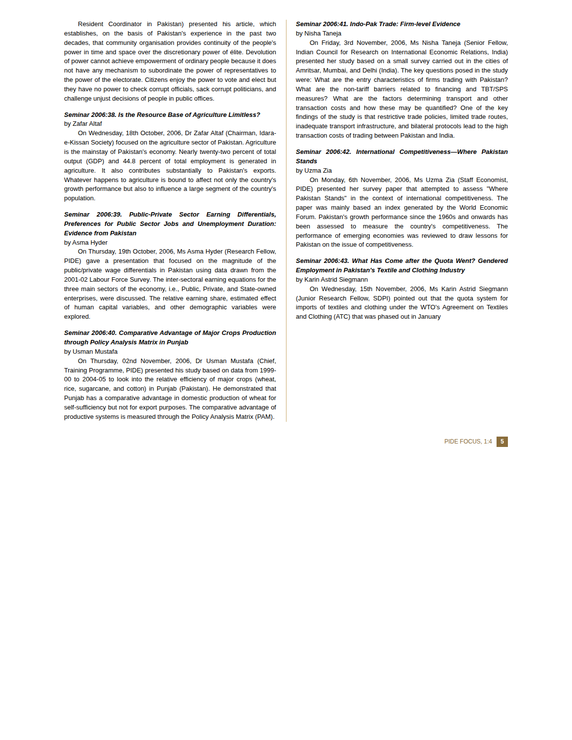Resident Coordinator in Pakistan) presented his article, which establishes, on the basis of Pakistan's experience in the past two decades, that community organisation provides continuity of the people's power in time and space over the discretionary power of élite. Devolution of power cannot achieve empowerment of ordinary people because it does not have any mechanism to subordinate the power of representatives to the power of the electorate. Citizens enjoy the power to vote and elect but they have no power to check corrupt officials, sack corrupt politicians, and challenge unjust decisions of people in public offices.
Seminar 2006:38. Is the Resource Base of Agriculture Limitless? by Zafar Altaf
On Wednesday, 18th October, 2006, Dr Zafar Altaf (Chairman, Idara-e-Kissan Society) focused on the agriculture sector of Pakistan. Agriculture is the mainstay of Pakistan's economy. Nearly twenty-two percent of total output (GDP) and 44.8 percent of total employment is generated in agriculture. It also contributes substantially to Pakistan's exports. Whatever happens to agriculture is bound to affect not only the country's growth performance but also to influence a large segment of the country's population.
Seminar 2006:39. Public-Private Sector Earning Differentials, Preferences for Public Sector Jobs and Unemployment Duration: Evidence from Pakistan by Asma Hyder
On Thursday, 19th October, 2006, Ms Asma Hyder (Research Fellow, PIDE) gave a presentation that focused on the magnitude of the public/private wage differentials in Pakistan using data drawn from the 2001-02 Labour Force Survey. The inter-sectoral earning equations for the three main sectors of the economy, i.e., Public, Private, and State-owned enterprises, were discussed. The relative earning share, estimated effect of human capital variables, and other demographic variables were explored.
Seminar 2006:40. Comparative Advantage of Major Crops Production through Policy Analysis Matrix in Punjab by Usman Mustafa
On Thursday, 02nd November, 2006, Dr Usman Mustafa (Chief, Training Programme, PIDE) presented his study based on data from 1999-00 to 2004-05 to look into the relative efficiency of major crops (wheat, rice, sugarcane, and cotton) in Punjab (Pakistan). He demonstrated that Punjab has a comparative advantage in domestic production of wheat for self-sufficiency but not for export purposes. The comparative advantage of productive systems is measured through the Policy Analysis Matrix (PAM).
Seminar 2006:41. Indo-Pak Trade: Firm-level Evidence by Nisha Taneja
On Friday, 3rd November, 2006, Ms Nisha Taneja (Senior Fellow, Indian Council for Research on International Economic Relations, India) presented her study based on a small survey carried out in the cities of Amritsar, Mumbai, and Delhi (India). The key questions posed in the study were: What are the entry characteristics of firms trading with Pakistan? What are the non-tariff barriers related to financing and TBT/SPS measures? What are the factors determining transport and other transaction costs and how these may be quantified? One of the key findings of the study is that restrictive trade policies, limited trade routes, inadequate transport infrastructure, and bilateral protocols lead to the high transaction costs of trading between Pakistan and India.
Seminar 2006:42. International Competitiveness—Where Pakistan Stands by Uzma Zia
On Monday, 6th November, 2006, Ms Uzma Zia (Staff Economist, PIDE) presented her survey paper that attempted to assess "Where Pakistan Stands" in the context of international competitiveness. The paper was mainly based an index generated by the World Economic Forum. Pakistan's growth performance since the 1960s and onwards has been assessed to measure the country's competitiveness. The performance of emerging economies was reviewed to draw lessons for Pakistan on the issue of competitiveness.
Seminar 2006:43. What Has Come after the Quota Went? Gendered Employment in Pakistan's Textile and Clothing Industry by Karin Astrid Siegmann
On Wednesday, 15th November, 2006, Ms Karin Astrid Siegmann (Junior Research Fellow, SDPI) pointed out that the quota system for imports of textiles and clothing under the WTO's Agreement on Textiles and Clothing (ATC) that was phased out in January
PIDE FOCUS, 1:4 5